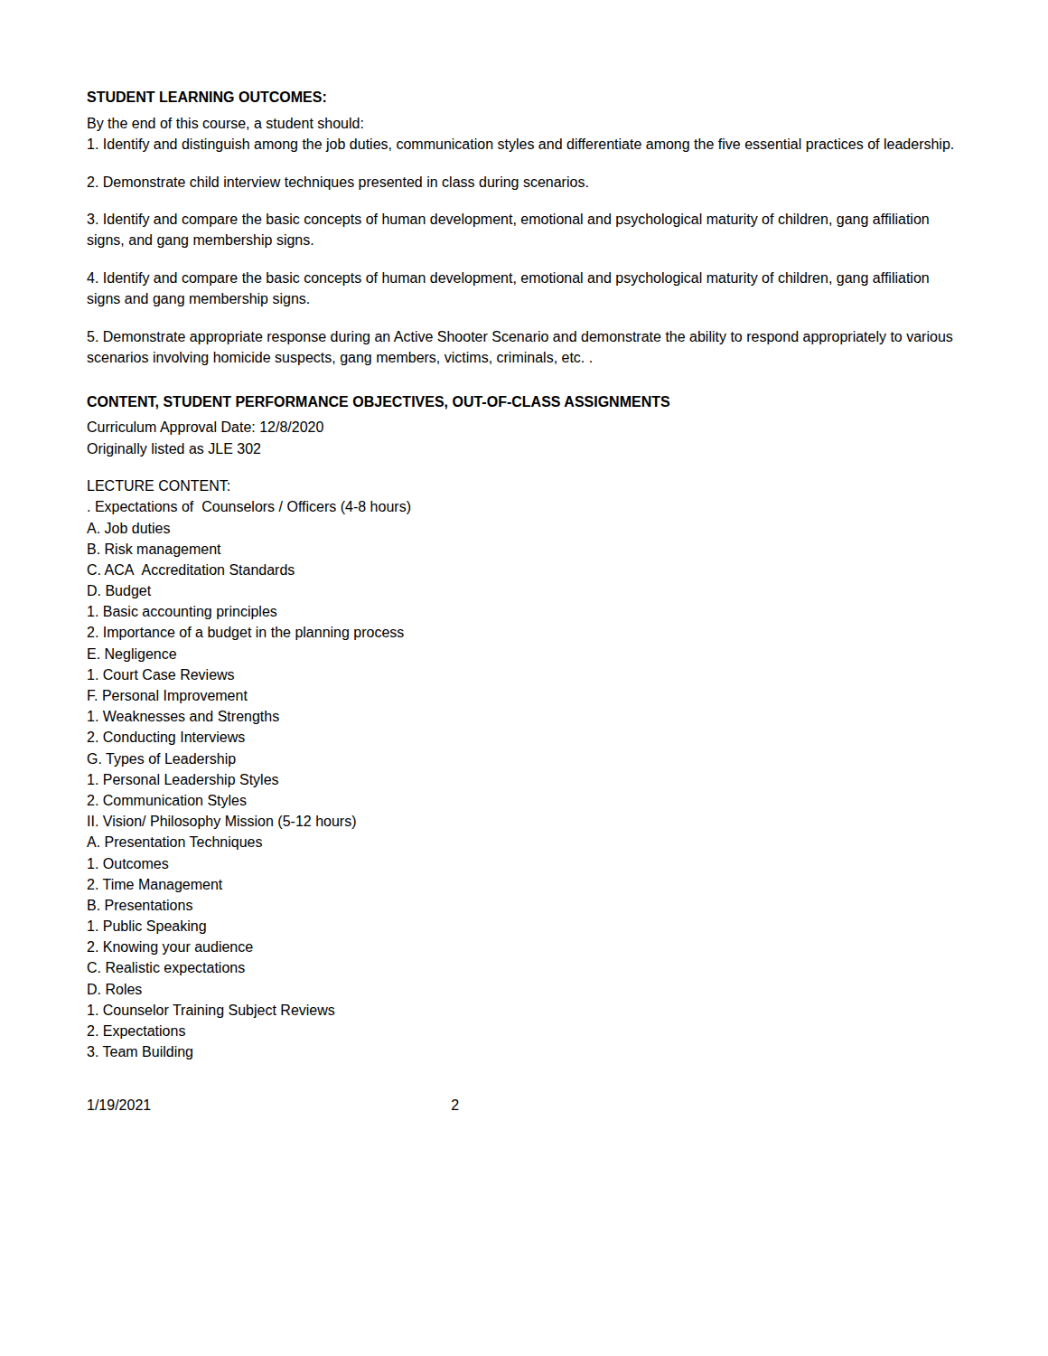STUDENT LEARNING OUTCOMES:
By the end of this course, a student should:
1. Identify and distinguish among the job duties, communication styles and differentiate among the five essential practices of leadership.
2. Demonstrate child interview techniques presented in class during scenarios.
3. Identify and compare the basic concepts of human development, emotional and psychological maturity of children, gang affiliation signs, and gang membership signs.
4. Identify and compare the basic concepts of human development, emotional and psychological maturity of children, gang affiliation signs and gang membership signs.
5. Demonstrate appropriate response during an Active Shooter Scenario and demonstrate the ability to respond appropriately to various scenarios involving homicide suspects, gang members, victims, criminals, etc. .
CONTENT, STUDENT PERFORMANCE OBJECTIVES, OUT-OF-CLASS ASSIGNMENTS
Curriculum Approval Date: 12/8/2020
Originally listed as JLE 302
LECTURE CONTENT:
. Expectations of Counselors / Officers (4-8 hours)
A. Job duties
B. Risk management
C. ACA Accreditation Standards
D. Budget
1. Basic accounting principles
2. Importance of a budget in the planning process
E. Negligence
1. Court Case Reviews
F. Personal Improvement
1. Weaknesses and Strengths
2. Conducting Interviews
G. Types of Leadership
1. Personal Leadership Styles
2. Communication Styles
II. Vision/ Philosophy Mission (5-12 hours)
A. Presentation Techniques
1. Outcomes
2. Time Management
B. Presentations
1. Public Speaking
2. Knowing your audience
C. Realistic expectations
D. Roles
1. Counselor Training Subject Reviews
2. Expectations
3. Team Building
1/19/2021 2